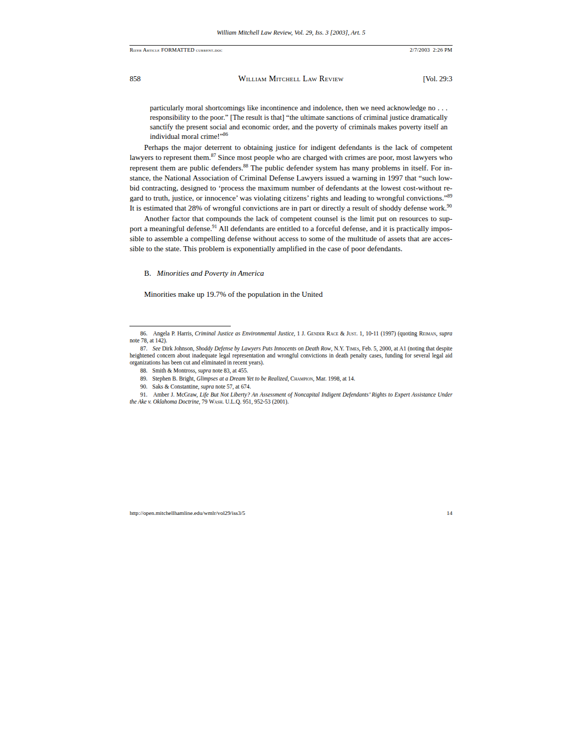William Mitchell Law Review, Vol. 29, Iss. 3 [2003], Art. 5
Rizer Article FORMATTED current.doc 2/7/2003 2:26 PM
858 William Mitchell Law Review [Vol. 29:3
particularly moral shortcomings like incontinence and indolence, then we need acknowledge no . . . responsibility to the poor.” [The result is that] “the ultimate sanctions of criminal justice dramatically sanctify the present social and economic order, and the poverty of criminals makes poverty itself an individual moral crime!”86
Perhaps the major deterrent to obtaining justice for indigent defendants is the lack of competent lawyers to represent them.87 Since most people who are charged with crimes are poor, most lawyers who represent them are public defenders.88 The public defender system has many problems in itself. For instance, the National Association of Criminal Defense Lawyers issued a warning in 1997 that “such low-bid contracting, designed to ‘process the maximum number of defendants at the lowest cost-without regard to truth, justice, or innocence’ was violating citizens’ rights and leading to wrongful convictions.”89 It is estimated that 28% of wrongful convictions are in part or directly a result of shoddy defense work.90
Another factor that compounds the lack of competent counsel is the limit put on resources to support a meaningful defense.91 All defendants are entitled to a forceful defense, and it is practically impossible to assemble a compelling defense without access to some of the multitude of assets that are accessible to the state. This problem is exponentially amplified in the case of poor defendants.
B. Minorities and Poverty in America
Minorities make up 19.7% of the population in the United
86. Angela P. Harris, Criminal Justice as Environmental Justice, 1 J. Gender Race & Just. 1, 10-11 (1997) (quoting Reiman, supra note 78, at 142).
87. See Dirk Johnson, Shoddy Defense by Lawyers Puts Innocents on Death Row, N.Y. Times, Feb. 5, 2000, at A1 (noting that despite heightened concern about inadequate legal representation and wrongful convictions in death penalty cases, funding for several legal aid organizations has been cut and eliminated in recent years).
88. Smith & Montross, supra note 83, at 455.
89. Stephen B. Bright, Glimpses at a Dream Yet to be Realized, Champion, Mar. 1998, at 14.
90. Saks & Constantine, supra note 57, at 674.
91. Amber J. McGraw, Life But Not Liberty? An Assessment of Noncapital Indigent Defendants’ Rights to Expert Assistance Under the Ake v. Oklahoma Doctrine, 79 Wash. U.L.Q. 951, 952-53 (2001).
http://open.mitchellhamline.edu/wmlr/vol29/iss3/5 14